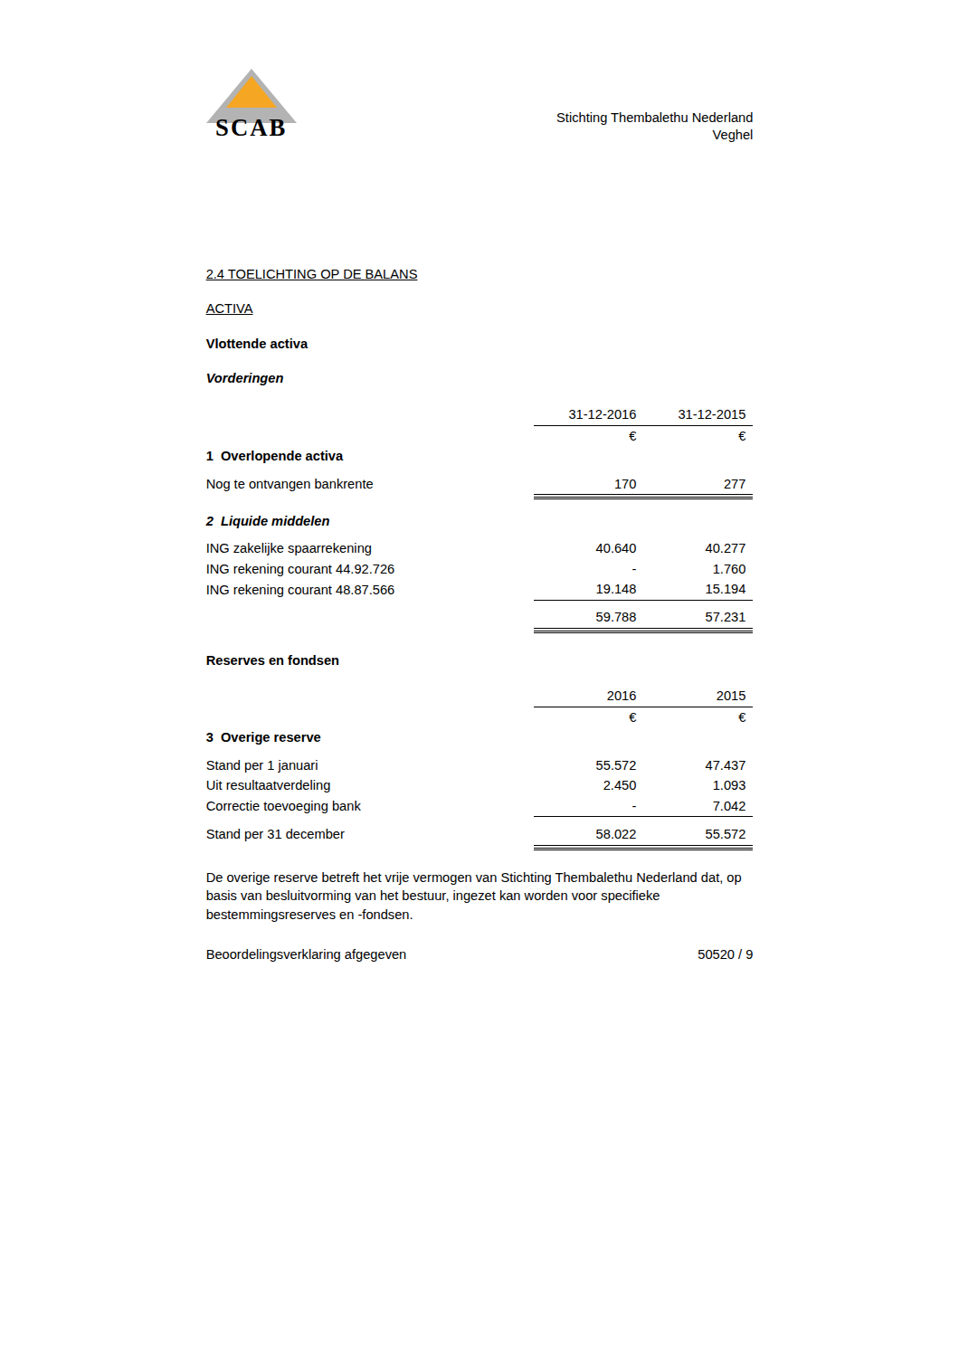SCAB
Stichting Thembalethu Nederland
Veghel
2.4 TOELICHTING OP DE BALANS
ACTIVA
Vlottende activa
Vorderingen
| | 31-12-2016 | 31-12-2015 |
| | € | € |
| 1 Overlopende activa | | |
| Nog te ontvangen bankrente | 170 | 277 |
| 2 Liquide middelen | | |
| ING zakelijke spaarrekening | 40.640 | 40.277 |
| ING rekening courant 44.92.726 | - | 1.760 |
| ING rekening courant 48.87.566 | 19.148 | 15.194 |
| | 59.788 | 57.231 |
Reserves en fondsen
| | 2016 | 2015 |
| | € | € |
| 3 Overige reserve | | |
| Stand per 1 januari | 55.572 | 47.437 |
| Uit resultaatverdeling | 2.450 | 1.093 |
| Correctie toevoeging bank | - | 7.042 |
| Stand per 31 december | 58.022 | 55.572 |
De overige reserve betreft het vrije vermogen van Stichting Thembalethu Nederland dat, op basis van besluitvorming van het bestuur, ingezet kan worden voor specifieke bestemmingsreserves en -fondsen.
Beoordelingsverklaring afgegeven
50520 / 9